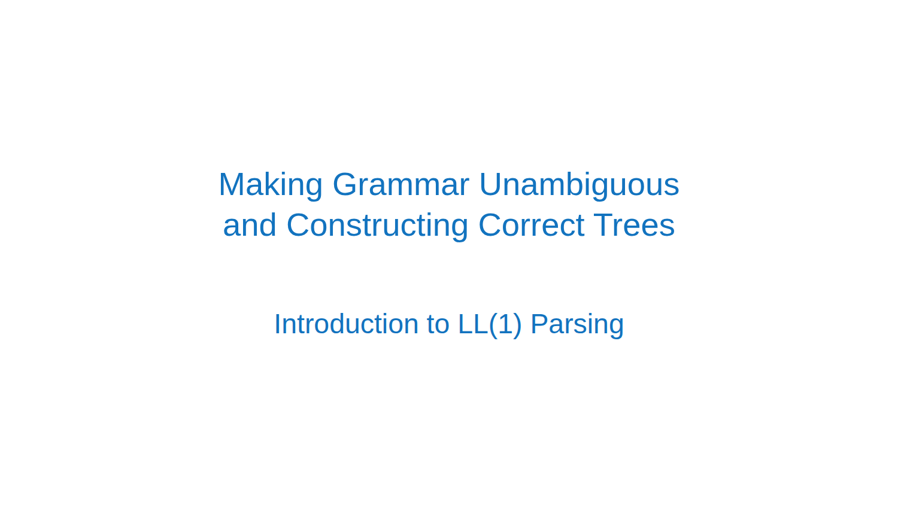Making Grammar Unambiguous
and Constructing Correct Trees
Introduction to LL(1) Parsing